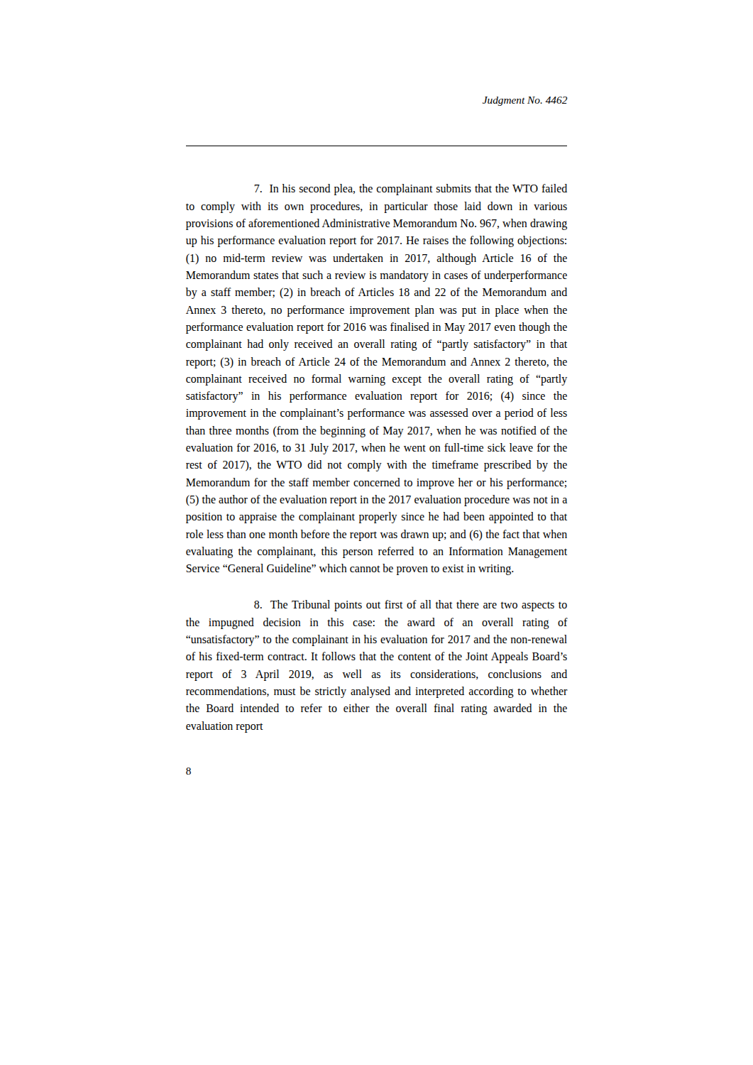Judgment No. 4462
7. In his second plea, the complainant submits that the WTO failed to comply with its own procedures, in particular those laid down in various provisions of aforementioned Administrative Memorandum No. 967, when drawing up his performance evaluation report for 2017. He raises the following objections: (1) no mid-term review was undertaken in 2017, although Article 16 of the Memorandum states that such a review is mandatory in cases of underperformance by a staff member; (2) in breach of Articles 18 and 22 of the Memorandum and Annex 3 thereto, no performance improvement plan was put in place when the performance evaluation report for 2016 was finalised in May 2017 even though the complainant had only received an overall rating of “partly satisfactory” in that report; (3) in breach of Article 24 of the Memorandum and Annex 2 thereto, the complainant received no formal warning except the overall rating of “partly satisfactory” in his performance evaluation report for 2016; (4) since the improvement in the complainant’s performance was assessed over a period of less than three months (from the beginning of May 2017, when he was notified of the evaluation for 2016, to 31 July 2017, when he went on full-time sick leave for the rest of 2017), the WTO did not comply with the timeframe prescribed by the Memorandum for the staff member concerned to improve her or his performance; (5) the author of the evaluation report in the 2017 evaluation procedure was not in a position to appraise the complainant properly since he had been appointed to that role less than one month before the report was drawn up; and (6) the fact that when evaluating the complainant, this person referred to an Information Management Service “General Guideline” which cannot be proven to exist in writing.
8. The Tribunal points out first of all that there are two aspects to the impugned decision in this case: the award of an overall rating of “unsatisfactory” to the complainant in his evaluation for 2017 and the non-renewal of his fixed-term contract. It follows that the content of the Joint Appeals Board’s report of 3 April 2019, as well as its considerations, conclusions and recommendations, must be strictly analysed and interpreted according to whether the Board intended to refer to either the overall final rating awarded in the evaluation report
8